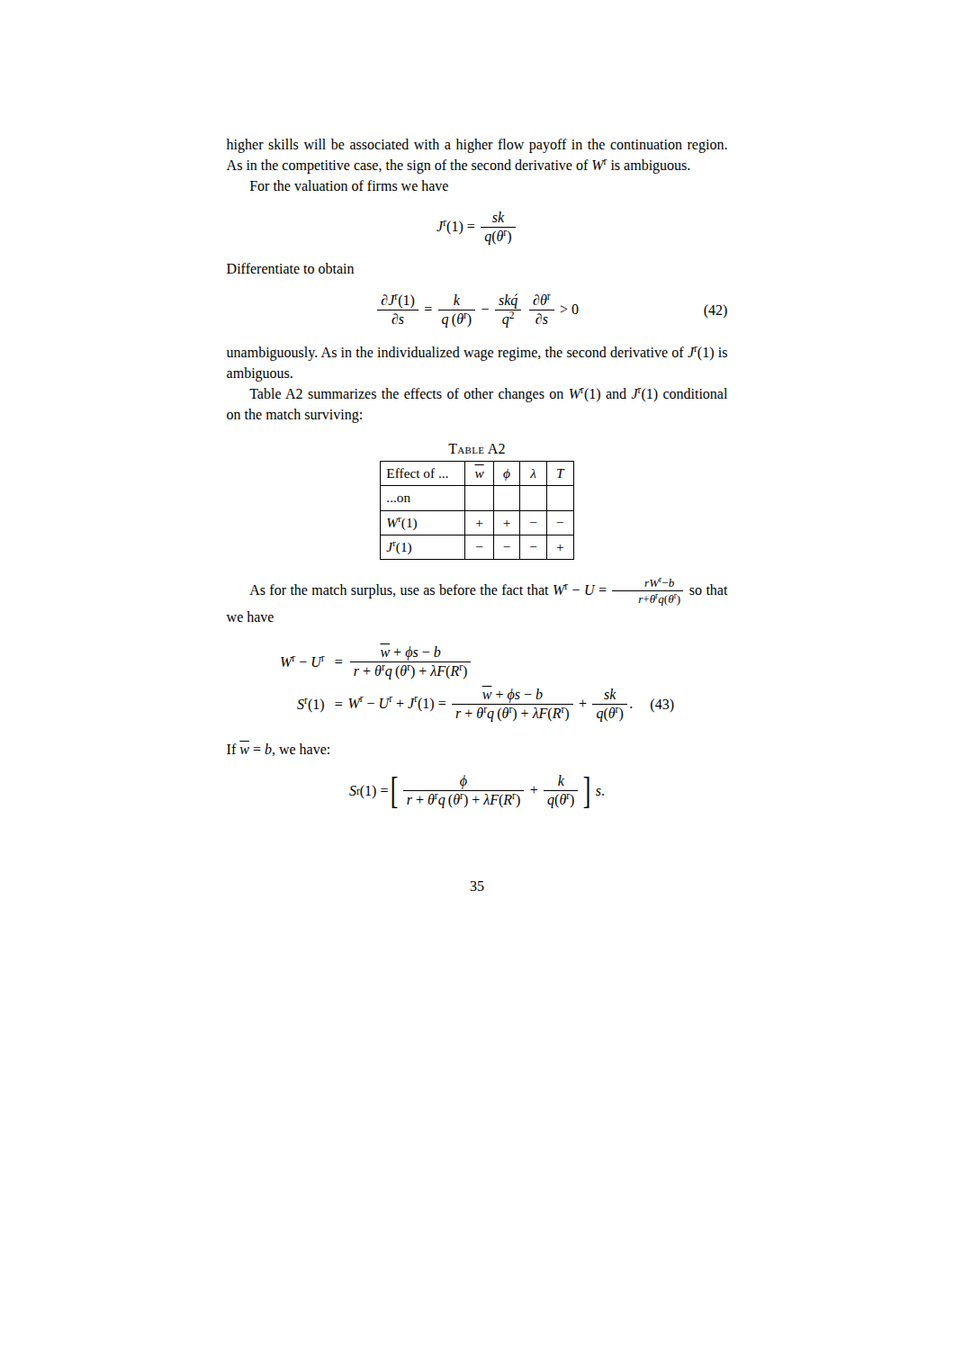higher skills will be associated with a higher flow payoff in the continuation region. As in the competitive case, the sign of the second derivative of Wr is ambiguous.
For the valuation of firms we have
Jr(1) = sk q(θr)
Differentiate to obtain
∂Jr(1)∂s = kq (θr) − skq́q2 ∂θr∂s > 0 (42)
unambiguously. As in the individualized wage regime, the second derivative of Jr(1) is ambiguous.
Table A2 summarizes the effects of other changes on Wr(1) and Jr(1) conditional on the match surviving:
Table A2
| Effect of ... | w | ϕ | λ | T |
| ...on | | | | |
| W r (1) | + | + | − | − |
| J r (1) | − | − | − | + |
As for the match surplus, use as before the fact that Wr − U = rWr−b r+θrq(θr) so that we have
Wr − Ur
=
w + ϕs − b r + θrq (θr) + λF(Rr)
Sr(1)
=
Wr − Ur + Jr(1) = w + ϕs − b r + θrq (θr) + λF(Rr) + sk q(θr).
(43)
If w = b, we have:
Sr(1) = [ ϕr + θrq (θr) + λF(Rr) + kq(θr) ]  s.
35